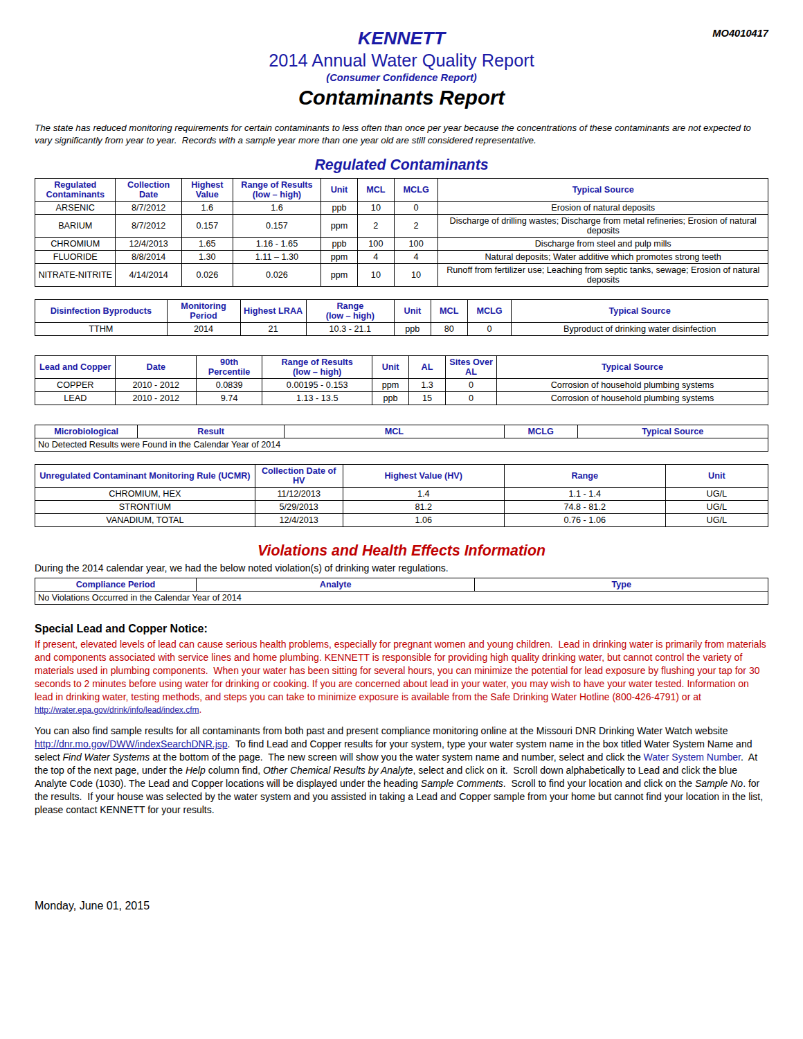MO4010417
KENNETT
2014 Annual Water Quality Report
(Consumer Confidence Report)
Contaminants Report
The state has reduced monitoring requirements for certain contaminants to less often than once per year because the concentrations of these contaminants are not expected to vary significantly from year to year. Records with a sample year more than one year old are still considered representative.
Regulated Contaminants
| Regulated Contaminants | Collection Date | Highest Value | Range of Results (low – high) | Unit | MCL | MCLG | Typical Source |
| --- | --- | --- | --- | --- | --- | --- | --- |
| ARSENIC | 8/7/2012 | 1.6 | 1.6 | ppb | 10 | 0 | Erosion of natural deposits |
| BARIUM | 8/7/2012 | 0.157 | 0.157 | ppm | 2 | 2 | Discharge of drilling wastes; Discharge from metal refineries; Erosion of natural deposits |
| CHROMIUM | 12/4/2013 | 1.65 | 1.16 - 1.65 | ppb | 100 | 100 | Discharge from steel and pulp mills |
| FLUORIDE | 8/8/2014 | 1.30 | 1.11 – 1.30 | ppm | 4 | 4 | Natural deposits; Water additive which promotes strong teeth |
| NITRATE-NITRITE | 4/14/2014 | 0.026 | 0.026 | ppm | 10 | 10 | Runoff from fertilizer use; Leaching from septic tanks, sewage; Erosion of natural deposits |
| Disinfection Byproducts | Monitoring Period | Highest LRAA | Range (low – high) | Unit | MCL | MCLG | Typical Source |
| --- | --- | --- | --- | --- | --- | --- | --- |
| TTHM | 2014 | 21 | 10.3 - 21.1 | ppb | 80 | 0 | Byproduct of drinking water disinfection |
| Lead and Copper | Date | 90th Percentile | Range of Results (low – high) | Unit | AL | Sites Over AL | Typical Source |
| --- | --- | --- | --- | --- | --- | --- | --- |
| COPPER | 2010 - 2012 | 0.0839 | 0.00195 - 0.153 | ppm | 1.3 | 0 | Corrosion of household plumbing systems |
| LEAD | 2010 - 2012 | 9.74 | 1.13 - 13.5 | ppb | 15 | 0 | Corrosion of household plumbing systems |
| Microbiological | Result | MCL | MCLG | Typical Source |
| --- | --- | --- | --- | --- |
| No Detected Results were Found in the Calendar Year of 2014 |
| Unregulated Contaminant Monitoring Rule (UCMR) | Collection Date of HV | Highest Value (HV) | Range | Unit |
| --- | --- | --- | --- | --- |
| CHROMIUM, HEX | 11/12/2013 | 1.4 | 1.1 - 1.4 | UG/L |
| STRONTIUM | 5/29/2013 | 81.2 | 74.8 - 81.2 | UG/L |
| VANADIUM, TOTAL | 12/4/2013 | 1.06 | 0.76 - 1.06 | UG/L |
Violations and Health Effects Information
During the 2014 calendar year, we had the below noted violation(s) of drinking water regulations.
| Compliance Period | Analyte | Type |
| --- | --- | --- |
| No Violations Occurred in the Calendar Year of 2014 |
Special Lead and Copper Notice:
If present, elevated levels of lead can cause serious health problems, especially for pregnant women and young children. Lead in drinking water is primarily from materials and components associated with service lines and home plumbing. KENNETT is responsible for providing high quality drinking water, but cannot control the variety of materials used in plumbing components. When your water has been sitting for several hours, you can minimize the potential for lead exposure by flushing your tap for 30 seconds to 2 minutes before using water for drinking or cooking. If you are concerned about lead in your water, you may wish to have your water tested. Information on lead in drinking water, testing methods, and steps you can take to minimize exposure is available from the Safe Drinking Water Hotline (800-426-4791) or at http://water.epa.gov/drink/info/lead/index.cfm.
You can also find sample results for all contaminants from both past and present compliance monitoring online at the Missouri DNR Drinking Water Watch website http://dnr.mo.gov/DWW/indexSearchDNR.jsp. To find Lead and Copper results for your system, type your water system name in the box titled Water System Name and select Find Water Systems at the bottom of the page. The new screen will show you the water system name and number, select and click the Water System Number. At the top of the next page, under the Help column find, Other Chemical Results by Analyte, select and click on it. Scroll down alphabetically to Lead and click the blue Analyte Code (1030). The Lead and Copper locations will be displayed under the heading Sample Comments. Scroll to find your location and click on the Sample No. for the results. If your house was selected by the water system and you assisted in taking a Lead and Copper sample from your home but cannot find your location in the list, please contact KENNETT for your results.
Monday, June 01, 2015